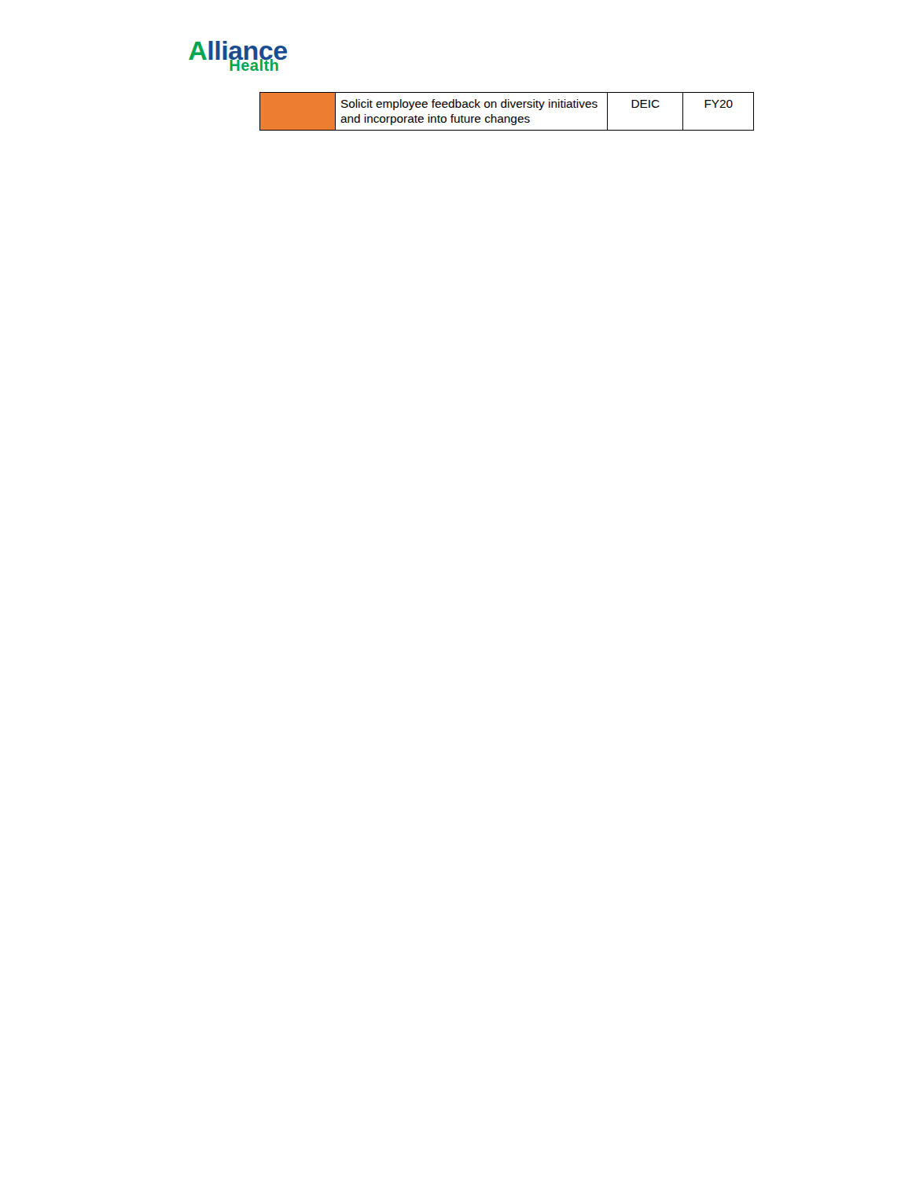Alliance Health
| | Solicit employee feedback on diversity initiatives and incorporate into future changes | DEIC | FY20 |